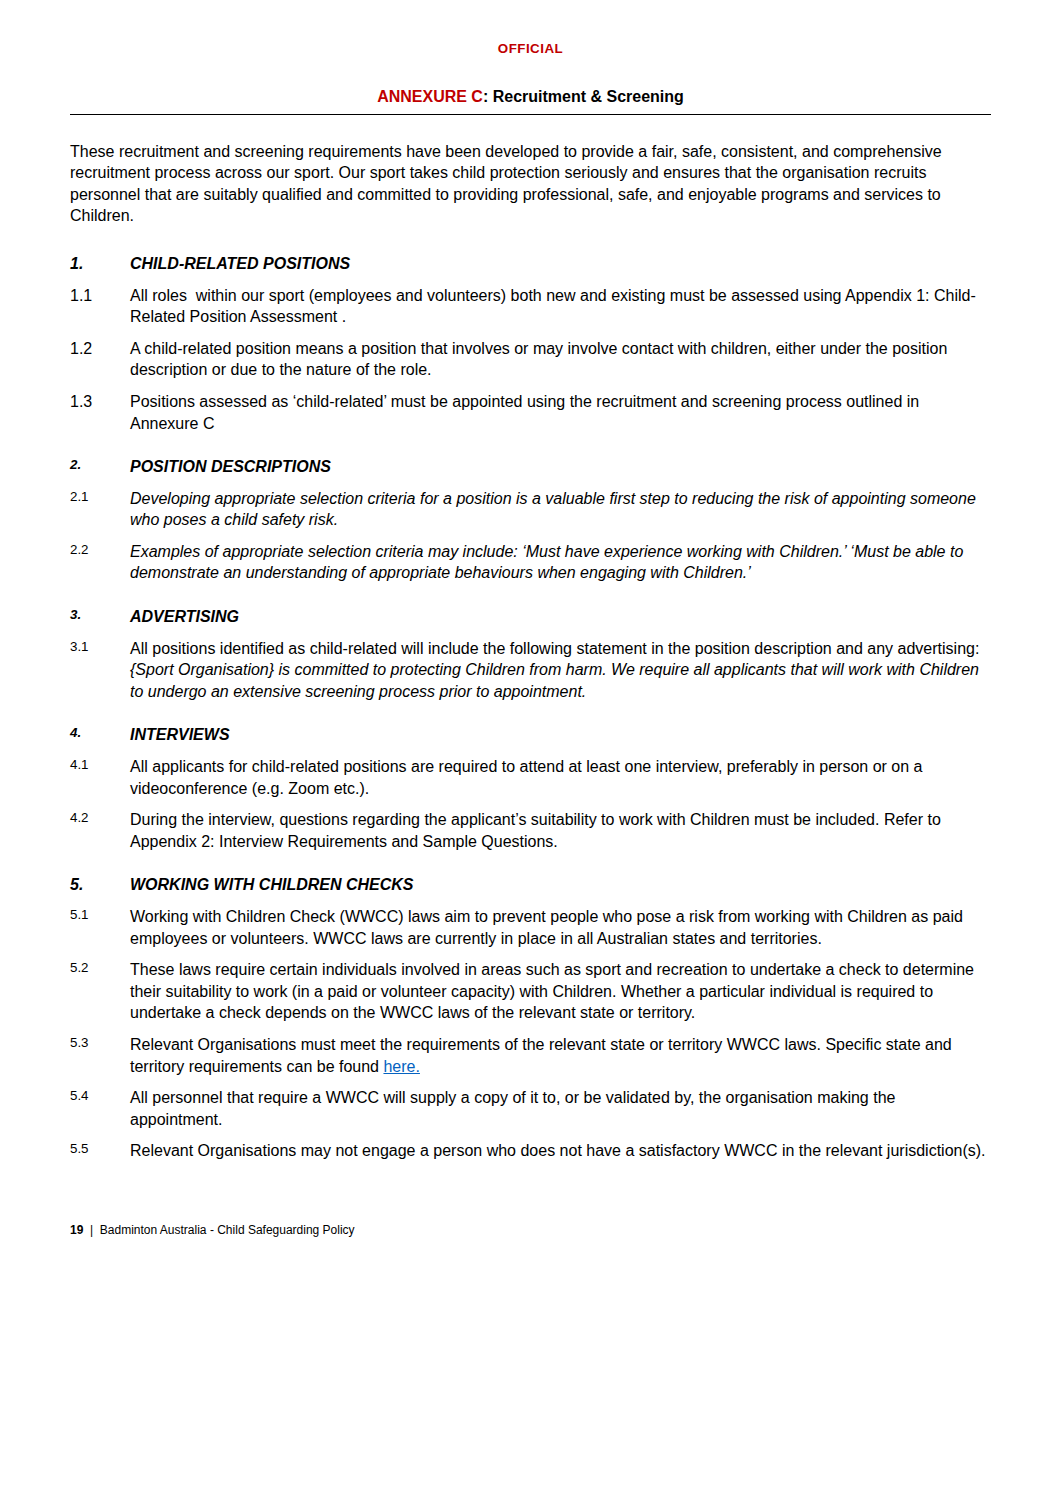OFFICIAL
ANNEXURE C: Recruitment & Screening
These recruitment and screening requirements have been developed to provide a fair, safe, consistent, and comprehensive recruitment process across our sport. Our sport takes child protection seriously and ensures that the organisation recruits personnel that are suitably qualified and committed to providing professional, safe, and enjoyable programs and services to Children.
1. CHILD-RELATED POSITIONS
1.1 All roles within our sport (employees and volunteers) both new and existing must be assessed using Appendix 1: Child-Related Position Assessment .
1.2 A child-related position means a position that involves or may involve contact with children, either under the position description or due to the nature of the role.
1.3 Positions assessed as ‘child-related’ must be appointed using the recruitment and screening process outlined in Annexure C
2. POSITION DESCRIPTIONS
2.1 Developing appropriate selection criteria for a position is a valuable first step to reducing the risk of appointing someone who poses a child safety risk.
2.2 Examples of appropriate selection criteria may include: ‘Must have experience working with Children.’ ‘Must be able to demonstrate an understanding of appropriate behaviours when engaging with Children.’
3. ADVERTISING
3.1 All positions identified as child-related will include the following statement in the position description and any advertising: {Sport Organisation} is committed to protecting Children from harm. We require all applicants that will work with Children to undergo an extensive screening process prior to appointment.
4. INTERVIEWS
4.1 All applicants for child-related positions are required to attend at least one interview, preferably in person or on a videoconference (e.g. Zoom etc.).
4.2 During the interview, questions regarding the applicant’s suitability to work with Children must be included. Refer to Appendix 2: Interview Requirements and Sample Questions.
5. WORKING WITH CHILDREN CHECKS
5.1 Working with Children Check (WWCC) laws aim to prevent people who pose a risk from working with Children as paid employees or volunteers. WWCC laws are currently in place in all Australian states and territories.
5.2 These laws require certain individuals involved in areas such as sport and recreation to undertake a check to determine their suitability to work (in a paid or volunteer capacity) with Children. Whether a particular individual is required to undertake a check depends on the WWCC laws of the relevant state or territory.
5.3 Relevant Organisations must meet the requirements of the relevant state or territory WWCC laws. Specific state and territory requirements can be found here.
5.4 All personnel that require a WWCC will supply a copy of it to, or be validated by, the organisation making the appointment.
5.5 Relevant Organisations may not engage a person who does not have a satisfactory WWCC in the relevant jurisdiction(s).
19 | Badminton Australia - Child Safeguarding Policy